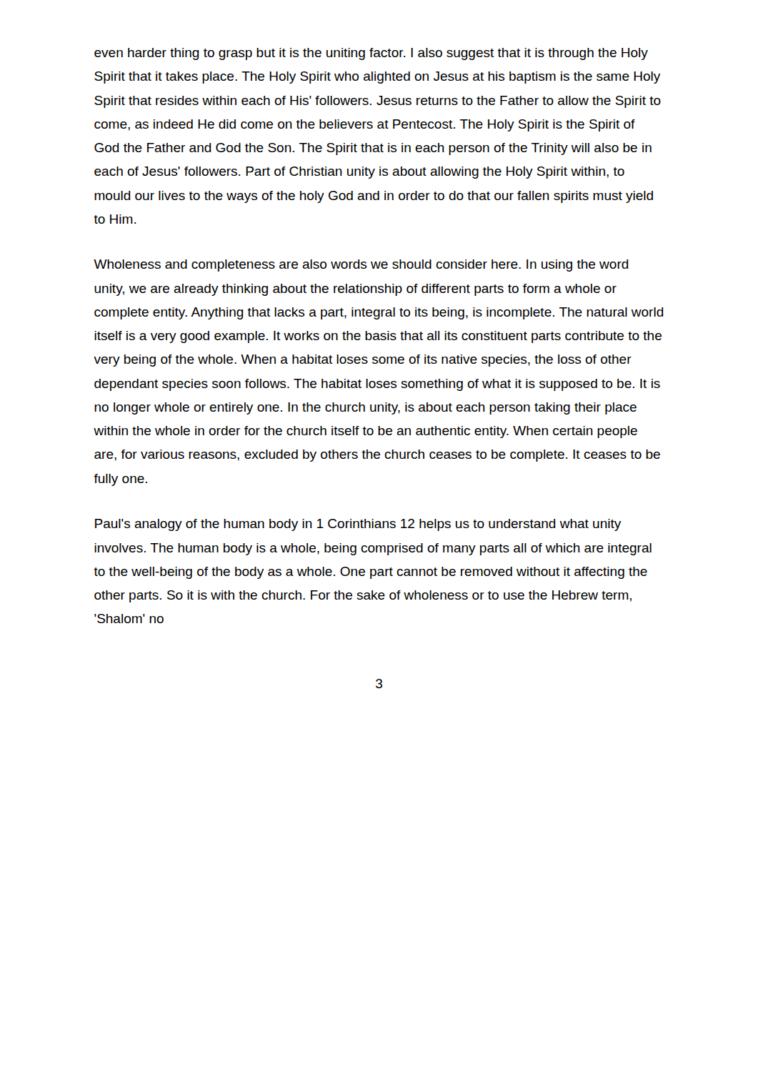even harder thing to grasp but it is the uniting factor. I also suggest that it is through the Holy Spirit that it takes place. The Holy Spirit who alighted on Jesus at his baptism is the same Holy Spirit that resides within each of His' followers. Jesus returns to the Father to allow the Spirit to come, as indeed He did come on the believers at Pentecost. The Holy Spirit is the Spirit of God the Father and God the Son. The Spirit that is in each person of the Trinity will also be in each of Jesus' followers. Part of Christian unity is about allowing the Holy Spirit within, to mould our lives to the ways of the holy God and in order to do that our fallen spirits must yield to Him.
Wholeness and completeness are also words we should consider here. In using the word unity, we are already thinking about the relationship of different parts to form a whole or complete entity. Anything that lacks a part, integral to its being, is incomplete. The natural world itself is a very good example. It works on the basis that all its constituent parts contribute to the very being of the whole. When a habitat loses some of its native species, the loss of other dependant species soon follows. The habitat loses something of what it is supposed to be. It is no longer whole or entirely one. In the church unity, is about each person taking their place within the whole in order for the church itself to be an authentic entity. When certain people are, for various reasons, excluded by others the church ceases to be complete. It ceases to be fully one.
Paul's analogy of the human body in 1 Corinthians 12 helps us to understand what unity involves. The human body is a whole, being comprised of many parts all of which are integral to the well-being of the body as a whole. One part cannot be removed without it affecting the other parts. So it is with the church. For the sake of wholeness or to use the Hebrew term, 'Shalom' no
3